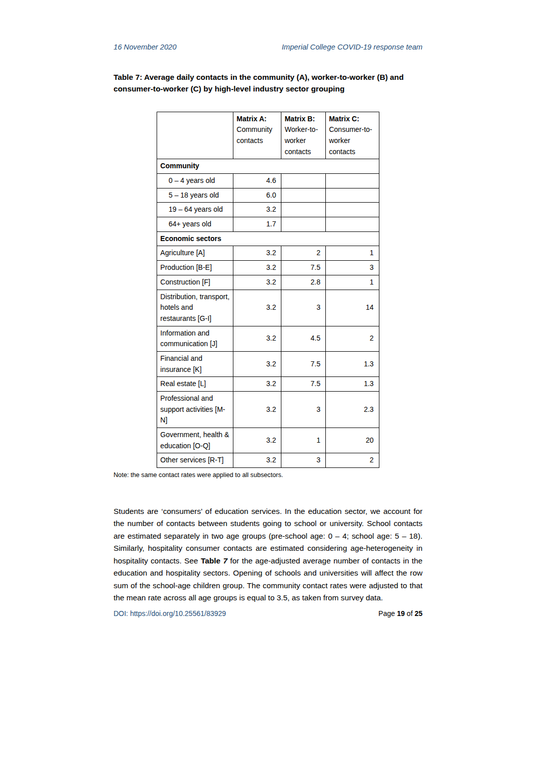16 November 2020
Imperial College COVID-19 response team
Table 7: Average daily contacts in the community (A), worker-to-worker (B) and consumer-to-worker (C) by high-level industry sector grouping
| | Matrix A: Community contacts | Matrix B: Worker-to-worker contacts | Matrix C: Consumer-to-worker contacts |
| --- | --- | --- | --- |
| Community |
| 0 – 4 years old | 4.6 | | |
| 5 – 18 years old | 6.0 | | |
| 19 – 64 years old | 3.2 | | |
| 64+ years old | 1.7 | | |
| Economic sectors |
| Agriculture [A] | 3.2 | 2 | 1 |
| Production [B-E] | 3.2 | 7.5 | 3 |
| Construction [F] | 3.2 | 2.8 | 1 |
| Distribution, transport, hotels and restaurants [G-I] | 3.2 | 3 | 14 |
| Information and communication [J] | 3.2 | 4.5 | 2 |
| Financial and insurance [K] | 3.2 | 7.5 | 1.3 |
| Real estate [L] | 3.2 | 7.5 | 1.3 |
| Professional and support activities [M-N] | 3.2 | 3 | 2.3 |
| Government, health & education [O-Q] | 3.2 | 1 | 20 |
| Other services [R-T] | 3.2 | 3 | 2 |
Note: the same contact rates were applied to all subsectors.
Students are ‘consumers’ of education services. In the education sector, we account for the number of contacts between students going to school or university. School contacts are estimated separately in two age groups (pre-school age: 0 – 4; school age: 5 – 18). Similarly, hospitality consumer contacts are estimated considering age-heterogeneity in hospitality contacts. See Table 7 for the age-adjusted average number of contacts in the education and hospitality sectors. Opening of schools and universities will affect the row sum of the school-age children group. The community contact rates were adjusted to that the mean rate across all age groups is equal to 3.5, as taken from survey data.
DOI: https://doi.org/10.25561/83929
Page 19 of 25